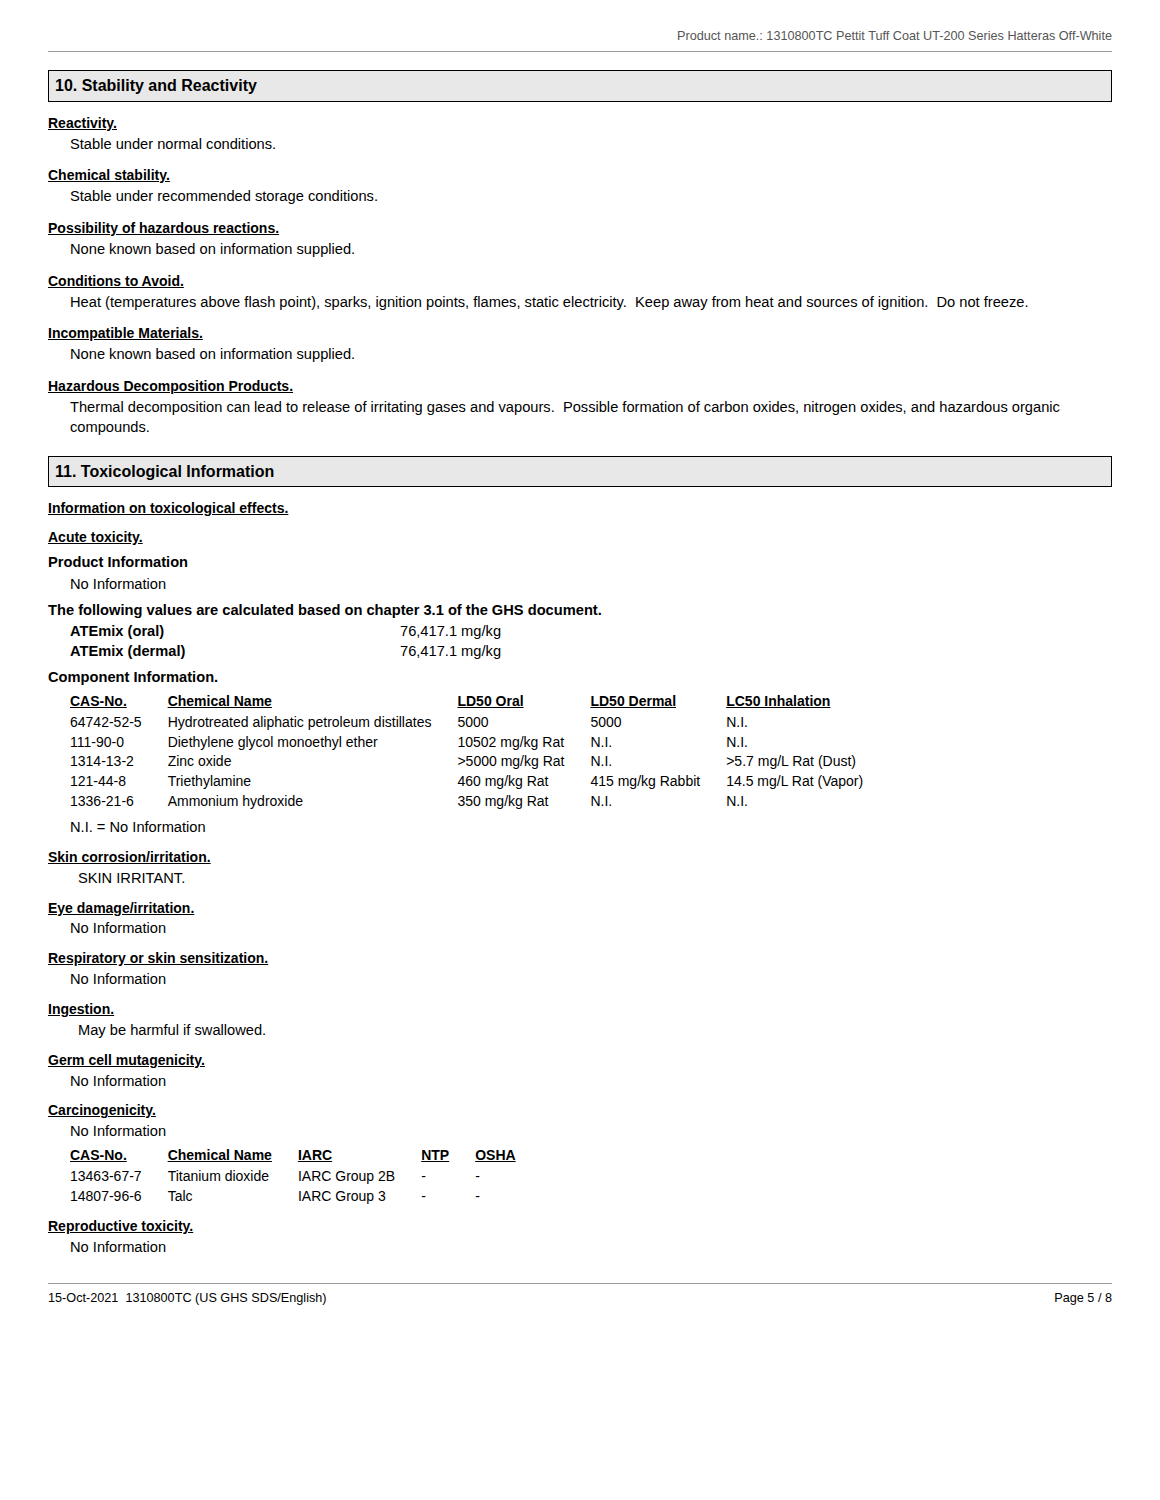Product name.: 1310800TC Pettit Tuff Coat UT-200 Series Hatteras Off-White
10. Stability and Reactivity
Reactivity.
Stable under normal conditions.
Chemical stability.
Stable under recommended storage conditions.
Possibility of hazardous reactions.
None known based on information supplied.
Conditions to Avoid.
Heat (temperatures above flash point), sparks, ignition points, flames, static electricity. Keep away from heat and sources of ignition. Do not freeze.
Incompatible Materials.
None known based on information supplied.
Hazardous Decomposition Products.
Thermal decomposition can lead to release of irritating gases and vapours. Possible formation of carbon oxides, nitrogen oxides, and hazardous organic compounds.
11. Toxicological Information
Information on toxicological effects.
Acute toxicity.
Product Information
No Information
The following values are calculated based on chapter 3.1 of the GHS document.
ATEmix (oral) 76,417.1 mg/kg
ATEmix (dermal) 76,417.1 mg/kg
Component Information.
| CAS-No. | Chemical Name | LD50 Oral | LD50 Dermal | LC50 Inhalation |
| --- | --- | --- | --- | --- |
| 64742-52-5 | Hydrotreated aliphatic petroleum distillates | 5000 | 5000 | N.I. |
| 111-90-0 | Diethylene glycol monoethyl ether | 10502 mg/kg Rat | N.I. | N.I. |
| 1314-13-2 | Zinc oxide | >5000 mg/kg Rat | N.I. | >5.7 mg/L Rat (Dust) |
| 121-44-8 | Triethylamine | 460 mg/kg Rat | 415 mg/kg Rabbit | 14.5 mg/L Rat (Vapor) |
| 1336-21-6 | Ammonium hydroxide | 350 mg/kg Rat | N.I. | N.I. |
N.I. = No Information
Skin corrosion/irritation.
SKIN IRRITANT.
Eye damage/irritation.
No Information
Respiratory or skin sensitization.
No Information
Ingestion.
May be harmful if swallowed.
Germ cell mutagenicity.
No Information
Carcinogenicity.
No Information
| CAS-No. | Chemical Name | IARC | NTP | OSHA |
| --- | --- | --- | --- | --- |
| 13463-67-7 | Titanium dioxide | IARC Group 2B | - | - |
| 14807-96-6 | Talc | IARC Group 3 | - | - |
Reproductive toxicity.
No Information
15-Oct-2021 1310800TC (US GHS SDS/English) Page 5 / 8